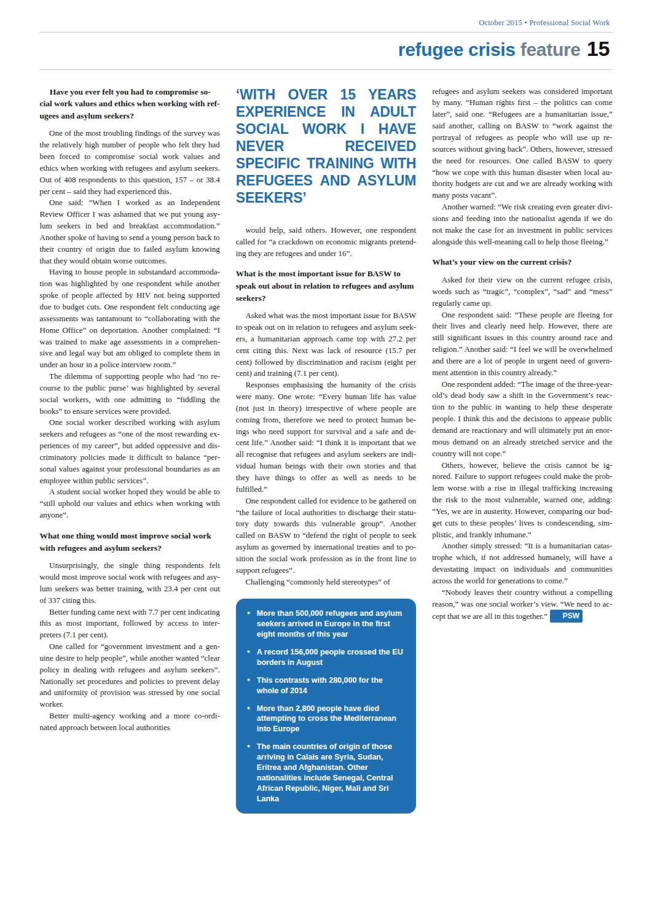October 2015 • Professional Social Work
refugee crisis feature
15
Have you ever felt you had to compromise social work values and ethics when working with refugees and asylum seekers?
One of the most troubling findings of the survey was the relatively high number of people who felt they had been forced to compromise social work values and ethics when working with refugees and asylum seekers. Out of 408 respondents to this question, 157 – or 38.4 per cent – said they had experienced this.
One said: “When I worked as an Independent Review Officer I was ashamed that we put young asylum seekers in bed and breakfast accommodation.” Another spoke of having to send a young person back to their country of origin due to failed asylum knowing that they would obtain worse outcomes.
Having to house people in substandard accommodation was highlighted by one respondent while another spoke of people affected by HIV not being supported due to budget cuts. One respondent felt conducting age assessments was tantamount to “collaborating with the Home Office” on deportation. Another complained: “I was trained to make age assessments in a comprehensive and legal way but am obliged to complete them in under an hour in a police interview room.”
The dilemma of supporting people who had ‘no recourse to the public purse’ was highlighted by several social workers, with one admitting to “fiddling the books” to ensure services were provided.
One social worker described working with asylum seekers and refugees as “one of the most rewarding experiences of my career”, but added oppressive and discriminatory policies made it difficult to balance “personal values against your professional boundaries as an employee within public services”.
A student social worker hoped they would be able to “still uphold our values and ethics when working with anyone”.
What one thing would most improve social work with refugees and asylum seekers?
Unsurprisingly, the single thing respondents felt would most improve social work with refugees and asylum seekers was better training, with 23.4 per cent out of 337 citing this.
Better funding came next with 7.7 per cent indicating this as most important, followed by access to interpreters (7.1 per cent).
One called for “government investment and a genuine desire to help people”, while another wanted “clear policy in dealing with refugees and asylum seekers”. Nationally set procedures and policies to prevent delay and uniformity of provision was stressed by one social worker.
Better multi-agency working and a more co-ordinated approach between local authorities
‘With over 15 years experience in adult social work I have never received specific training with refugees and asylum seekers’
would help, said others. However, one respondent called for “a crackdown on economic migrants pretending they are refugees and under 16”.
What is the most important issue for BASW to speak out about in relation to refugees and asylum seekers?
Asked what was the most important issue for BASW to speak out on in relation to refugees and asylum seekers, a humanitarian approach came top with 27.2 per cent citing this. Next was lack of resource (15.7 per cent) followed by discrimination and racism (eight per cent) and training (7.1 per cent).
Responses emphasising the humanity of the crisis were many. One wrote: “Every human life has value (not just in theory) irrespective of where people are coming from, therefore we need to protect human beings who need support for survival and a safe and decent life.” Another said: “I think it is important that we all recognise that refugees and asylum seekers are individual human beings with their own stories and that they have things to offer as well as needs to be fulfilled.”
One respondent called for evidence to be gathered on “the failure of local authorities to discharge their statutory duty towards this vulnerable group”. Another called on BASW to “defend the right of people to seek asylum as governed by international treaties and to position the social work profession as in the front line to support refugees”.
Challenging “commonly held stereotypes” of
More than 500,000 refugees and asylum seekers arrived in Europe in the first eight months of this year
A record 156,000 people crossed the EU borders in August
This contrasts with 280,000 for the whole of 2014
More than 2,800 people have died attempting to cross the Mediterranean into Europe
The main countries of origin of those arriving in Calais are Syria, Sudan, Eritrea and Afghanistan. Other nationalities include Senegal, Central African Republic, Niger, Mali and Sri Lanka
refugees and asylum seekers was considered important by many. “Human rights first – the politics can come later”, said one. “Refugees are a humanitarian issue,” said another, calling on BASW to “work against the portrayal of refugees as people who will use up resources without giving back”. Others, however, stressed the need for resources. One called BASW to query “how we cope with this human disaster when local authority budgets are cut and we are already working with many posts vacant”.
Another warned: “We risk creating even greater divisions and feeding into the nationalist agenda if we do not make the case for an investment in public services alongside this well-meaning call to help those fleeing.”
What’s your view on the current crisis?
Asked for their view on the current refugee crisis, words such as “tragic”, “complex”, “sad” and “mess” regularly came up.
One respondent said: “These people are fleeing for their lives and clearly need help. However, there are still significant issues in this country around race and religion.” Another said: “I feel we will be overwhelmed and there are a lot of people in urgent need of government attention in this country already.”
One respondent added: “The image of the three-year-old’s dead body saw a shift in the Government’s reaction to the public in wanting to help these desperate people. I think this and the decisions to appease public demand are reactionary and will ultimately put an enormous demand on an already stretched service and the country will not cope.”
Others, however, believe the crisis cannot be ignored. Failure to support refugees could make the problem worse with a rise in illegal trafficking increasing the risk to the most vulnerable, warned one, adding: “Yes, we are in austerity. However, comparing our budget cuts to these peoples’ lives is condescending, simplistic, and frankly inhumane.”
Another simply stressed: “It is a humanitarian catastrophe which, if not addressed humanely, will have a devastating impact on individuals and communities across the world for generations to come.”
“Nobody leaves their country without a compelling reason,” was one social worker’s view. “We need to accept that we are all in this together.”PSW